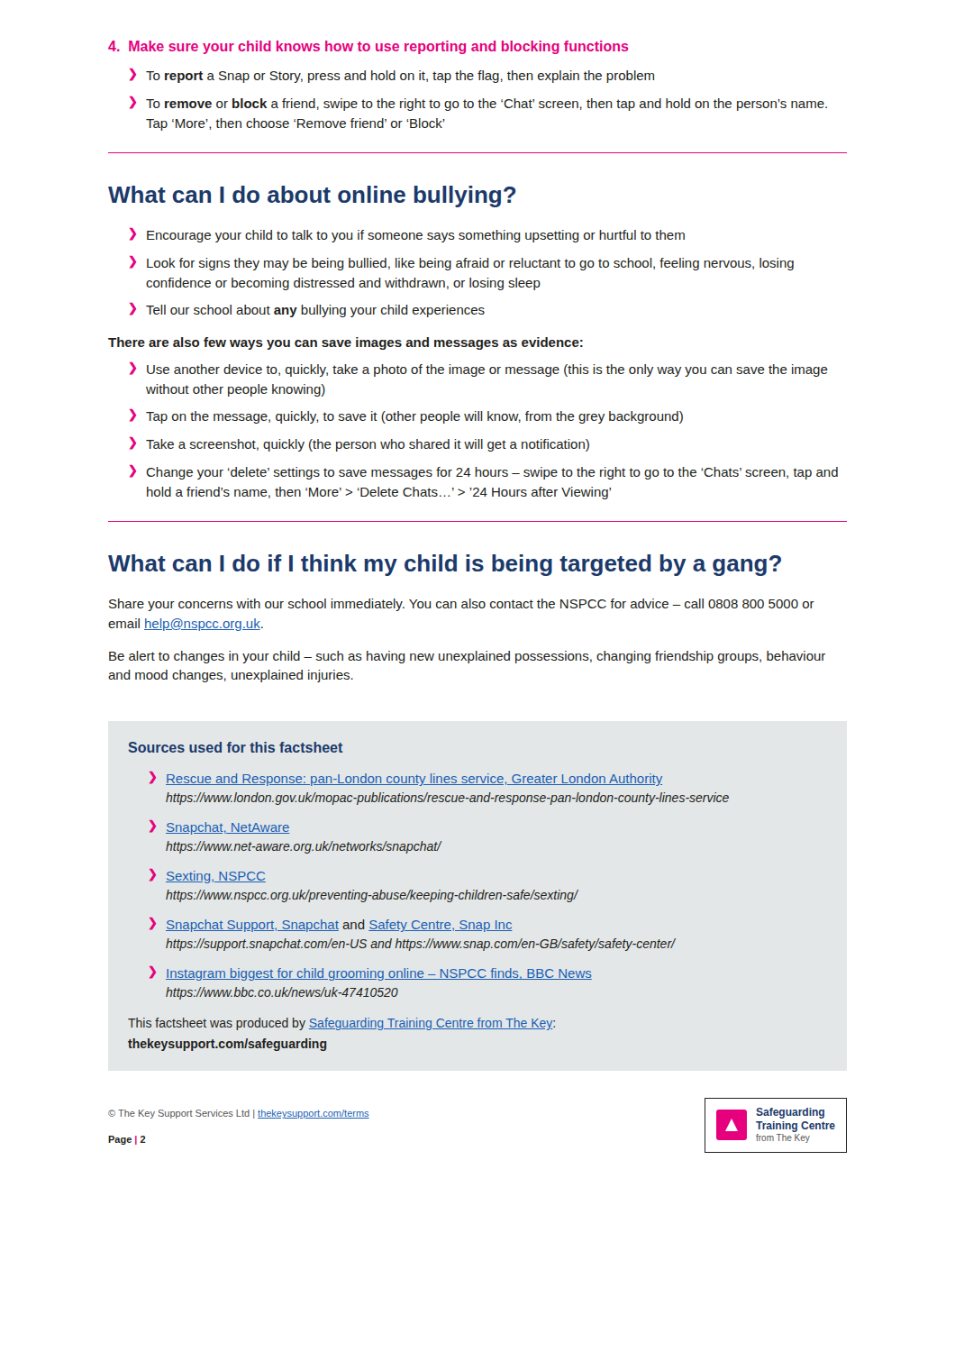4. Make sure your child knows how to use reporting and blocking functions
To report a Snap or Story, press and hold on it, tap the flag, then explain the problem
To remove or block a friend, swipe to the right to go to the ‘Chat’ screen, then tap and hold on the person’s name. Tap ‘More’, then choose ‘Remove friend’ or ‘Block’
What can I do about online bullying?
Encourage your child to talk to you if someone says something upsetting or hurtful to them
Look for signs they may be being bullied, like being afraid or reluctant to go to school, feeling nervous, losing confidence or becoming distressed and withdrawn, or losing sleep
Tell our school about any bullying your child experiences
There are also few ways you can save images and messages as evidence:
Use another device to, quickly, take a photo of the image or message (this is the only way you can save the image without other people knowing)
Tap on the message, quickly, to save it (other people will know, from the grey background)
Take a screenshot, quickly (the person who shared it will get a notification)
Change your ‘delete’ settings to save messages for 24 hours – swipe to the right to go to the ‘Chats’ screen, tap and hold a friend’s name, then ‘More’ > ‘Delete Chats…’ > ’24 Hours after Viewing’
What can I do if I think my child is being targeted by a gang?
Share your concerns with our school immediately. You can also contact the NSPCC for advice – call 0808 800 5000 or email help@nspcc.org.uk.
Be alert to changes in your child – such as having new unexplained possessions, changing friendship groups, behaviour and mood changes, unexplained injuries.
Sources used for this factsheet
Rescue and Response: pan-London county lines service, Greater London Authority https://www.london.gov.uk/mopac-publications/rescue-and-response-pan-london-county-lines-service
Snapchat, NetAware https://www.net-aware.org.uk/networks/snapchat/
Sexting, NSPCC https://www.nspcc.org.uk/preventing-abuse/keeping-children-safe/sexting/
Snapchat Support, Snapchat and Safety Centre, Snap Inc https://support.snapchat.com/en-US and https://www.snap.com/en-GB/safety/safety-center/
Instagram biggest for child grooming online – NSPCC finds, BBC News https://www.bbc.co.uk/news/uk-47410520
This factsheet was produced by Safeguarding Training Centre from The Key: thekeysupport.com/safeguarding
© The Key Support Services Ltd | thekeysupport.com/terms
Page | 2
Safeguarding
Training Centre
from The Key